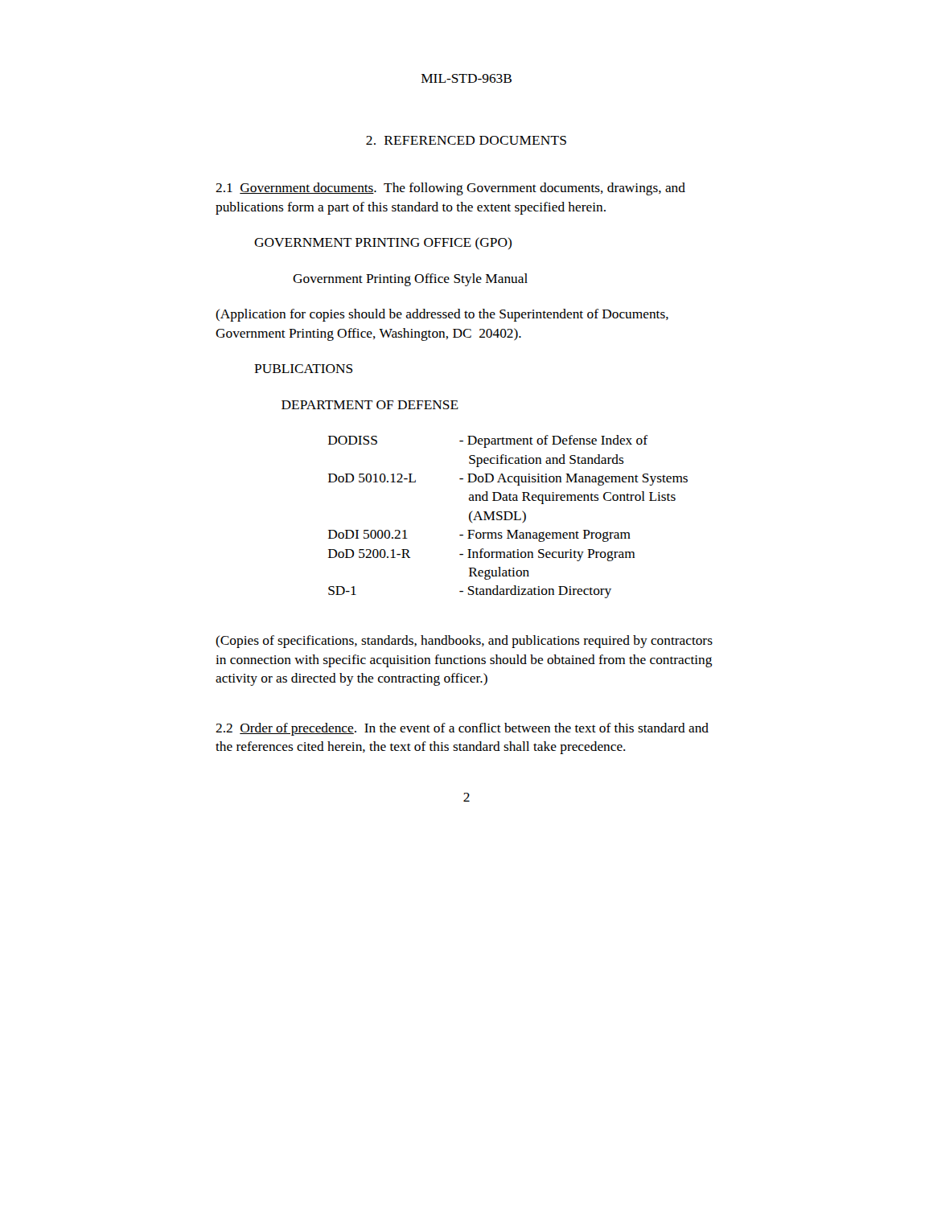MIL-STD-963B
2. REFERENCED DOCUMENTS
2.1 Government documents. The following Government documents, drawings, and publications form a part of this standard to the extent specified herein.
GOVERNMENT PRINTING OFFICE (GPO)
Government Printing Office Style Manual
(Application for copies should be addressed to the Superintendent of Documents, Government Printing Office, Washington, DC 20402).
PUBLICATIONS
DEPARTMENT OF DEFENSE
| DODISS | - Department of Defense Index of Specification and Standards |
| DoD 5010.12-L | - DoD Acquisition Management Systems and Data Requirements Control Lists (AMSDL) |
| DoDI 5000.21 | - Forms Management Program |
| DoD 5200.1-R | - Information Security Program Regulation |
| SD-1 | - Standardization Directory |
(Copies of specifications, standards, handbooks, and publications required by contractors in connection with specific acquisition functions should be obtained from the contracting activity or as directed by the contracting officer.)
2.2 Order of precedence. In the event of a conflict between the text of this standard and the references cited herein, the text of this standard shall take precedence.
2